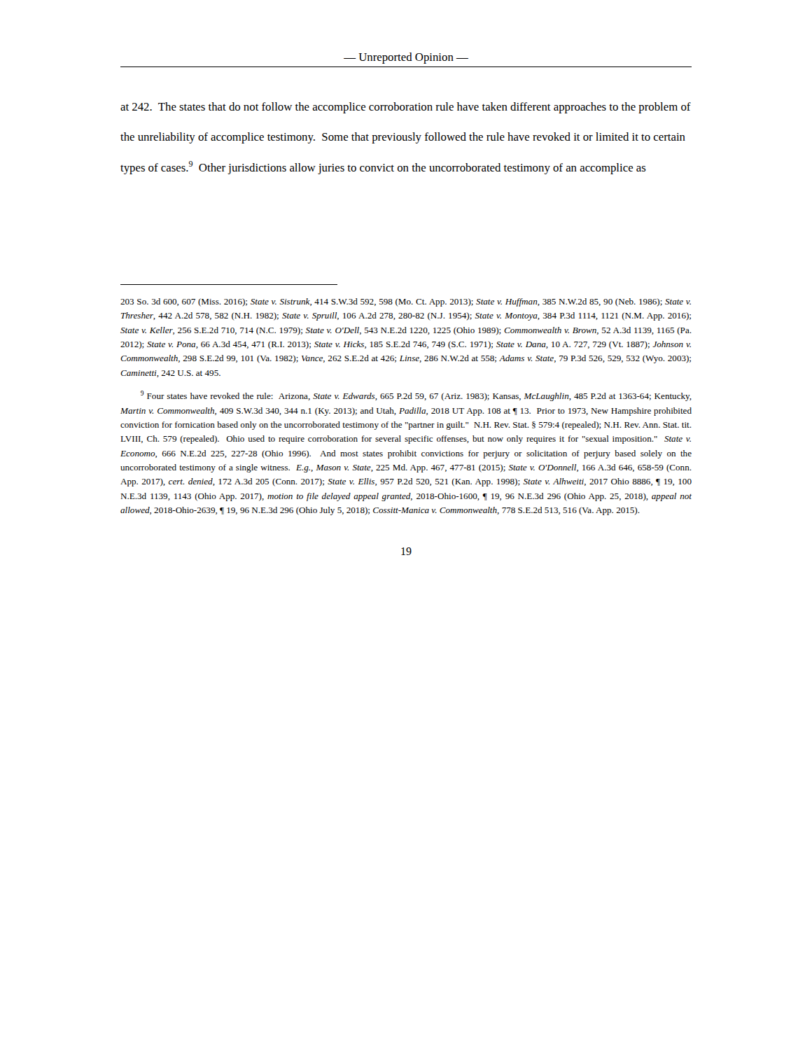— Unreported Opinion —
at 242. The states that do not follow the accomplice corroboration rule have taken different approaches to the problem of the unreliability of accomplice testimony. Some that previously followed the rule have revoked it or limited it to certain types of cases.9 Other jurisdictions allow juries to convict on the uncorroborated testimony of an accomplice as
203 So. 3d 600, 607 (Miss. 2016); State v. Sistrunk, 414 S.W.3d 592, 598 (Mo. Ct. App. 2013); State v. Huffman, 385 N.W.2d 85, 90 (Neb. 1986); State v. Thresher, 442 A.2d 578, 582 (N.H. 1982); State v. Spruill, 106 A.2d 278, 280-82 (N.J. 1954); State v. Montoya, 384 P.3d 1114, 1121 (N.M. App. 2016); State v. Keller, 256 S.E.2d 710, 714 (N.C. 1979); State v. O'Dell, 543 N.E.2d 1220, 1225 (Ohio 1989); Commonwealth v. Brown, 52 A.3d 1139, 1165 (Pa. 2012); State v. Pona, 66 A.3d 454, 471 (R.I. 2013); State v. Hicks, 185 S.E.2d 746, 749 (S.C. 1971); State v. Dana, 10 A. 727, 729 (Vt. 1887); Johnson v. Commonwealth, 298 S.E.2d 99, 101 (Va. 1982); Vance, 262 S.E.2d at 426; Linse, 286 N.W.2d at 558; Adams v. State, 79 P.3d 526, 529, 532 (Wyo. 2003); Caminetti, 242 U.S. at 495.
9 Four states have revoked the rule: Arizona, State v. Edwards, 665 P.2d 59, 67 (Ariz. 1983); Kansas, McLaughlin, 485 P.2d at 1363-64; Kentucky, Martin v. Commonwealth, 409 S.W.3d 340, 344 n.1 (Ky. 2013); and Utah, Padilla, 2018 UT App. 108 at ¶ 13. Prior to 1973, New Hampshire prohibited conviction for fornication based only on the uncorroborated testimony of the "partner in guilt." N.H. Rev. Stat. § 579:4 (repealed); N.H. Rev. Ann. Stat. tit. LVIII, Ch. 579 (repealed). Ohio used to require corroboration for several specific offenses, but now only requires it for "sexual imposition." State v. Economo, 666 N.E.2d 225, 227-28 (Ohio 1996). And most states prohibit convictions for perjury or solicitation of perjury based solely on the uncorroborated testimony of a single witness. E.g., Mason v. State, 225 Md. App. 467, 477-81 (2015); State v. O'Donnell, 166 A.3d 646, 658-59 (Conn. App. 2017), cert. denied, 172 A.3d 205 (Conn. 2017); State v. Ellis, 957 P.2d 520, 521 (Kan. App. 1998); State v. Alhweiti, 2017 Ohio 8886, ¶ 19, 100 N.E.3d 1139, 1143 (Ohio App. 2017), motion to file delayed appeal granted, 2018-Ohio-1600, ¶ 19, 96 N.E.3d 296 (Ohio App. 25, 2018), appeal not allowed, 2018-Ohio-2639, ¶ 19, 96 N.E.3d 296 (Ohio July 5, 2018); Cossitt-Manica v. Commonwealth, 778 S.E.2d 513, 516 (Va. App. 2015).
19